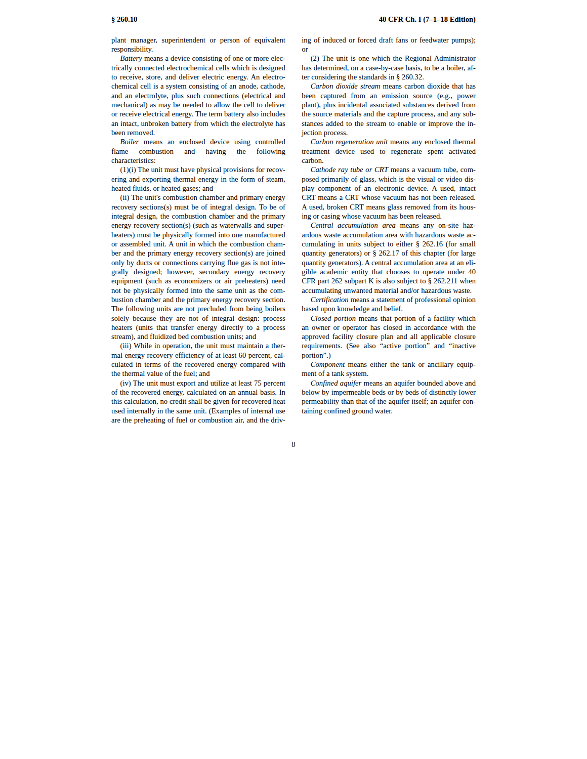§ 260.10 40 CFR Ch. I (7–1–18 Edition)
plant manager, superintendent or person of equivalent responsibility.
Battery means a device consisting of one or more electrically connected electrochemical cells which is designed to receive, store, and deliver electric energy. An electrochemical cell is a system consisting of an anode, cathode, and an electrolyte, plus such connections (electrical and mechanical) as may be needed to allow the cell to deliver or receive electrical energy. The term battery also includes an intact, unbroken battery from which the electrolyte has been removed.
Boiler means an enclosed device using controlled flame combustion and having the following characteristics:
(1)(i) The unit must have physical provisions for recovering and exporting thermal energy in the form of steam, heated fluids, or heated gases; and
(ii) The unit's combustion chamber and primary energy recovery sections(s) must be of integral design. To be of integral design, the combustion chamber and the primary energy recovery section(s) (such as waterwalls and superheaters) must be physically formed into one manufactured or assembled unit. A unit in which the combustion chamber and the primary energy recovery section(s) are joined only by ducts or connections carrying flue gas is not integrally designed; however, secondary energy recovery equipment (such as economizers or air preheaters) need not be physically formed into the same unit as the combustion chamber and the primary energy recovery section. The following units are not precluded from being boilers solely because they are not of integral design: process heaters (units that transfer energy directly to a process stream), and fluidized bed combustion units; and
(iii) While in operation, the unit must maintain a thermal energy recovery efficiency of at least 60 percent, calculated in terms of the recovered energy compared with the thermal value of the fuel; and
(iv) The unit must export and utilize at least 75 percent of the recovered energy, calculated on an annual basis. In this calculation, no credit shall be given for recovered heat used internally in the same unit. (Examples of internal use are the preheating of fuel or combustion air, and the driving of induced or forced draft fans or feedwater pumps); or
(2) The unit is one which the Regional Administrator has determined, on a case-by-case basis, to be a boiler, after considering the standards in § 260.32.
Carbon dioxide stream means carbon dioxide that has been captured from an emission source (e.g., power plant), plus incidental associated substances derived from the source materials and the capture process, and any substances added to the stream to enable or improve the injection process.
Carbon regeneration unit means any enclosed thermal treatment device used to regenerate spent activated carbon.
Cathode ray tube or CRT means a vacuum tube, composed primarily of glass, which is the visual or video display component of an electronic device. A used, intact CRT means a CRT whose vacuum has not been released. A used, broken CRT means glass removed from its housing or casing whose vacuum has been released.
Central accumulation area means any on-site hazardous waste accumulation area with hazardous waste accumulating in units subject to either § 262.16 (for small quantity generators) or § 262.17 of this chapter (for large quantity generators). A central accumulation area at an eligible academic entity that chooses to operate under 40 CFR part 262 subpart K is also subject to § 262.211 when accumulating unwanted material and/or hazardous waste.
Certification means a statement of professional opinion based upon knowledge and belief.
Closed portion means that portion of a facility which an owner or operator has closed in accordance with the approved facility closure plan and all applicable closure requirements. (See also “active portion” and “inactive portion”.)
Component means either the tank or ancillary equipment of a tank system.
Confined aquifer means an aquifer bounded above and below by impermeable beds or by beds of distinctly lower permeability than that of the aquifer itself; an aquifer containing confined ground water.
8